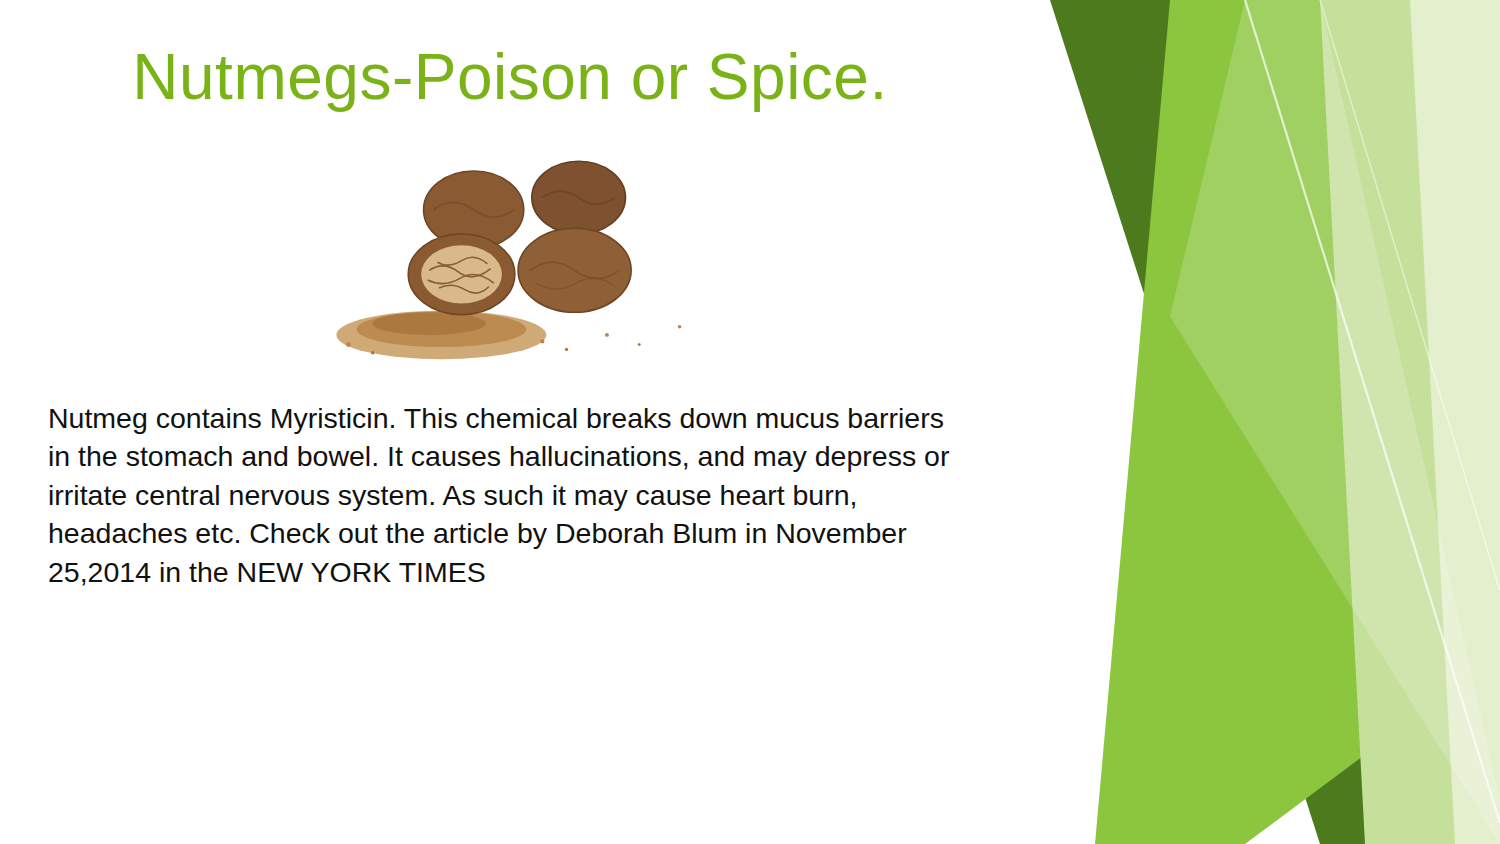Nutmegs-Poison or Spice.
Nutmeg contains Myristicin. This chemical breaks down mucus barriers in the stomach and bowel. It causes hallucinations, and may depress or irritate central nervous system. As such it may cause heart burn, headaches etc. Check out the article by Deborah Blum in November 25,2014 in the NEW YORK TIMES